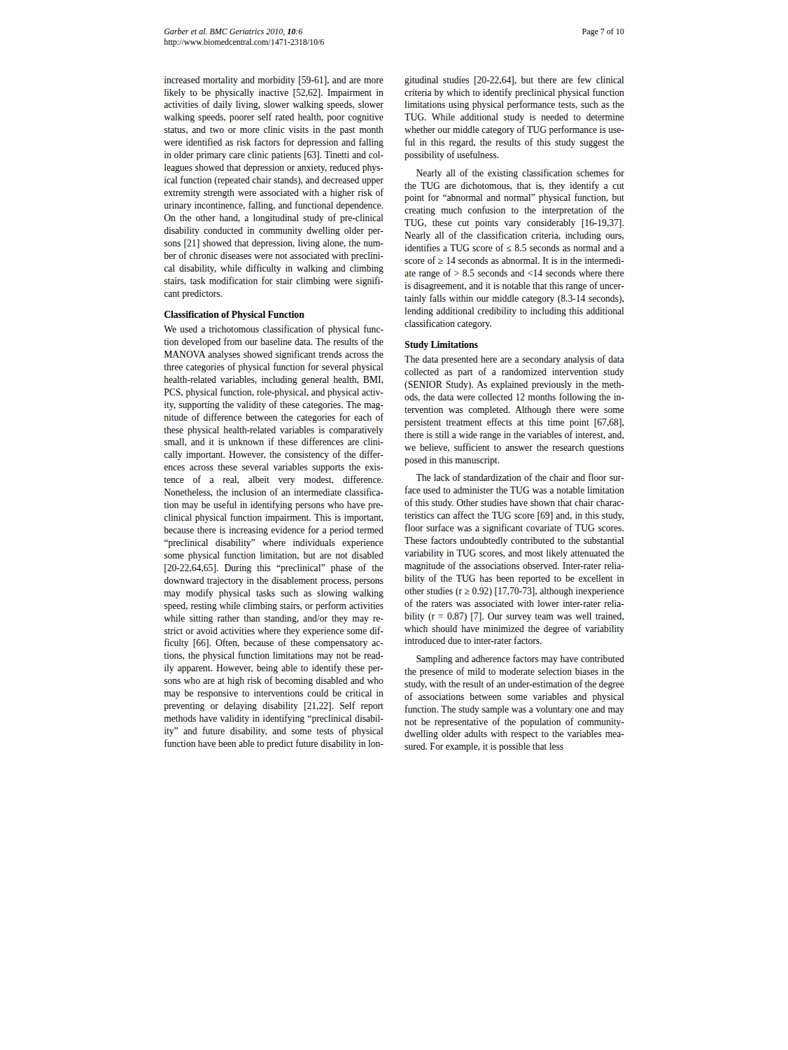Garber et al. BMC Geriatrics 2010, 10:6
http://www.biomedcentral.com/1471-2318/10/6
Page 7 of 10
increased mortality and morbidity [59-61], and are more likely to be physically inactive [52,62]. Impairment in activities of daily living, slower walking speeds, slower walking speeds, poorer self rated health, poor cognitive status, and two or more clinic visits in the past month were identified as risk factors for depression and falling in older primary care clinic patients [63]. Tinetti and colleagues showed that depression or anxiety, reduced physical function (repeated chair stands), and decreased upper extremity strength were associated with a higher risk of urinary incontinence, falling, and functional dependence. On the other hand, a longitudinal study of pre-clinical disability conducted in community dwelling older persons [21] showed that depression, living alone, the number of chronic diseases were not associated with preclinical disability, while difficulty in walking and climbing stairs, task modification for stair climbing were significant predictors.
Classification of Physical Function
We used a trichotomous classification of physical function developed from our baseline data. The results of the MANOVA analyses showed significant trends across the three categories of physical function for several physical health-related variables, including general health, BMI, PCS, physical function, role-physical, and physical activity, supporting the validity of these categories. The magnitude of difference between the categories for each of these physical health-related variables is comparatively small, and it is unknown if these differences are clinically important. However, the consistency of the differences across these several variables supports the existence of a real, albeit very modest, difference. Nonetheless, the inclusion of an intermediate classification may be useful in identifying persons who have preclinical physical function impairment. This is important, because there is increasing evidence for a period termed “preclinical disability” where individuals experience some physical function limitation, but are not disabled [20-22,64,65]. During this “preclinical” phase of the downward trajectory in the disablement process, persons may modify physical tasks such as slowing walking speed, resting while climbing stairs, or perform activities while sitting rather than standing, and/or they may restrict or avoid activities where they experience some difficulty [66]. Often, because of these compensatory actions, the physical function limitations may not be readily apparent. However, being able to identify these persons who are at high risk of becoming disabled and who may be responsive to interventions could be critical in preventing or delaying disability [21,22]. Self report methods have validity in identifying “preclinical disability” and future disability, and some tests of physical function have been able to predict future disability in longitudinal studies [20-22,64], but there are few clinical criteria by which to identify preclinical physical function limitations using physical performance tests, such as the TUG. While additional study is needed to determine whether our middle category of TUG performance is useful in this regard, the results of this study suggest the possibility of usefulness.
Nearly all of the existing classification schemes for the TUG are dichotomous, that is, they identify a cut point for “abnormal and normal” physical function, but creating much confusion to the interpretation of the TUG, these cut points vary considerably [16-19,37]. Nearly all of the classification criteria, including ours, identifies a TUG score of ≤ 8.5 seconds as normal and a score of ≥ 14 seconds as abnormal. It is in the intermediate range of > 8.5 seconds and <14 seconds where there is disagreement, and it is notable that this range of uncertainly falls within our middle category (8.3-14 seconds), lending additional credibility to including this additional classification category.
Study Limitations
The data presented here are a secondary analysis of data collected as part of a randomized intervention study (SENIOR Study). As explained previously in the methods, the data were collected 12 months following the intervention was completed. Although there were some persistent treatment effects at this time point [67,68], there is still a wide range in the variables of interest, and, we believe, sufficient to answer the research questions posed in this manuscript.
The lack of standardization of the chair and floor surface used to administer the TUG was a notable limitation of this study. Other studies have shown that chair characteristics can affect the TUG score [69] and, in this study, floor surface was a significant covariate of TUG scores. These factors undoubtedly contributed to the substantial variability in TUG scores, and most likely attenuated the magnitude of the associations observed. Inter-rater reliability of the TUG has been reported to be excellent in other studies (r ≥ 0.92) [17,70-73], although inexperience of the raters was associated with lower inter-rater reliability (r = 0.87) [7]. Our survey team was well trained, which should have minimized the degree of variability introduced due to inter-rater factors.
Sampling and adherence factors may have contributed the presence of mild to moderate selection biases in the study, with the result of an under-estimation of the degree of associations between some variables and physical function. The study sample was a voluntary one and may not be representative of the population of community-dwelling older adults with respect to the variables measured. For example, it is possible that less